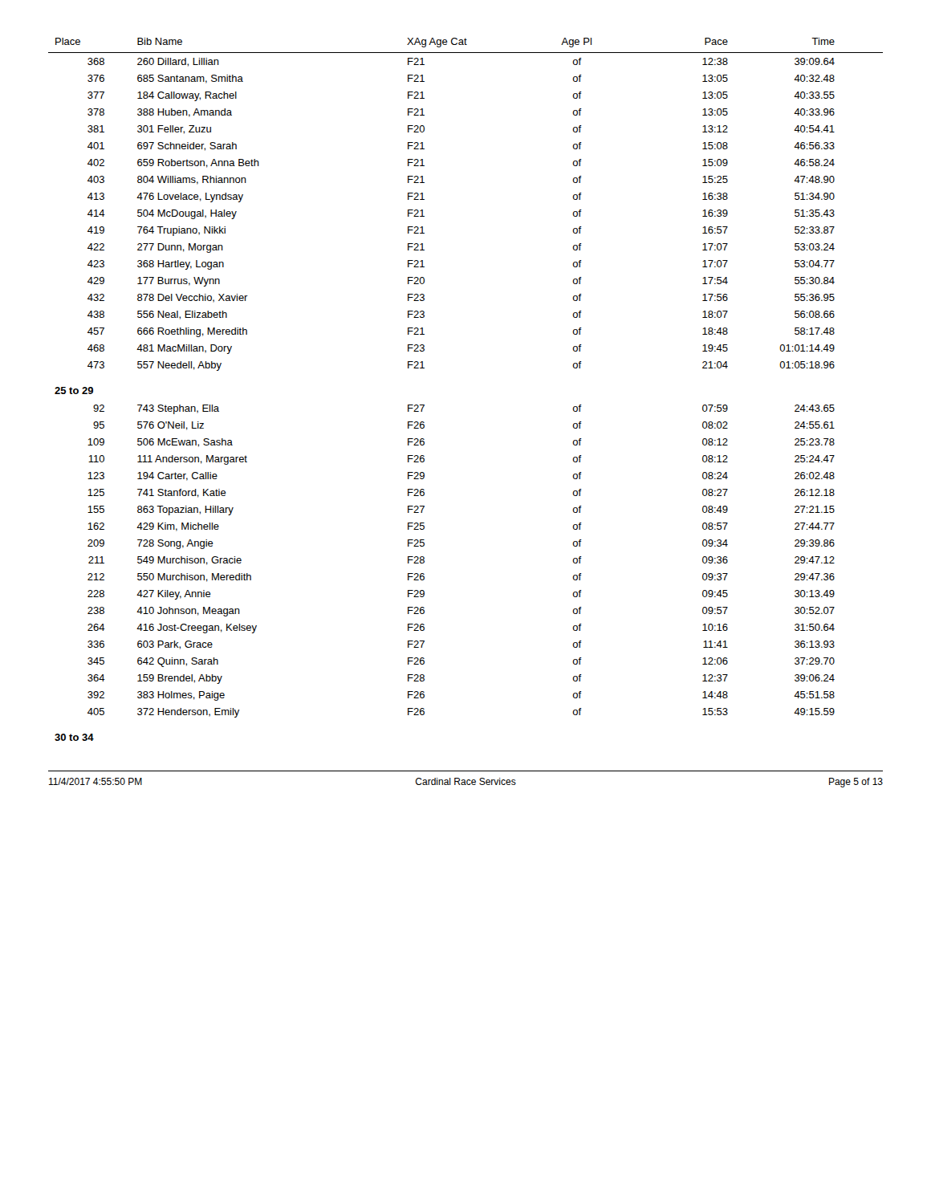| Place | Bib Name | XAg Age Cat | Age Pl | Pace | Time |
| --- | --- | --- | --- | --- | --- |
| 368 | 260 Dillard, Lillian | F21 | of | 12:38 | 39:09.64 |
| 376 | 685 Santanam, Smitha | F21 | of | 13:05 | 40:32.48 |
| 377 | 184 Calloway, Rachel | F21 | of | 13:05 | 40:33.55 |
| 378 | 388 Huben, Amanda | F21 | of | 13:05 | 40:33.96 |
| 381 | 301 Feller, Zuzu | F20 | of | 13:12 | 40:54.41 |
| 401 | 697 Schneider, Sarah | F21 | of | 15:08 | 46:56.33 |
| 402 | 659 Robertson, Anna Beth | F21 | of | 15:09 | 46:58.24 |
| 403 | 804 Williams, Rhiannon | F21 | of | 15:25 | 47:48.90 |
| 413 | 476 Lovelace, Lyndsay | F21 | of | 16:38 | 51:34.90 |
| 414 | 504 McDougal, Haley | F21 | of | 16:39 | 51:35.43 |
| 419 | 764 Trupiano, Nikki | F21 | of | 16:57 | 52:33.87 |
| 422 | 277 Dunn, Morgan | F21 | of | 17:07 | 53:03.24 |
| 423 | 368 Hartley, Logan | F21 | of | 17:07 | 53:04.77 |
| 429 | 177 Burrus, Wynn | F20 | of | 17:54 | 55:30.84 |
| 432 | 878 Del Vecchio, Xavier | F23 | of | 17:56 | 55:36.95 |
| 438 | 556 Neal, Elizabeth | F23 | of | 18:07 | 56:08.66 |
| 457 | 666 Roethling, Meredith | F21 | of | 18:48 | 58:17.48 |
| 468 | 481 MacMillan, Dory | F23 | of | 19:45 | 01:01:14.49 |
| 473 | 557 Needell, Abby | F21 | of | 21:04 | 01:05:18.96 |
| 25 to 29 |
| 92 | 743 Stephan, Ella | F27 | of | 07:59 | 24:43.65 |
| 95 | 576 O'Neil, Liz | F26 | of | 08:02 | 24:55.61 |
| 109 | 506 McEwan, Sasha | F26 | of | 08:12 | 25:23.78 |
| 110 | 111 Anderson, Margaret | F26 | of | 08:12 | 25:24.47 |
| 123 | 194 Carter, Callie | F29 | of | 08:24 | 26:02.48 |
| 125 | 741 Stanford, Katie | F26 | of | 08:27 | 26:12.18 |
| 155 | 863 Topazian, Hillary | F27 | of | 08:49 | 27:21.15 |
| 162 | 429 Kim, Michelle | F25 | of | 08:57 | 27:44.77 |
| 209 | 728 Song, Angie | F25 | of | 09:34 | 29:39.86 |
| 211 | 549 Murchison, Gracie | F28 | of | 09:36 | 29:47.12 |
| 212 | 550 Murchison, Meredith | F26 | of | 09:37 | 29:47.36 |
| 228 | 427 Kiley, Annie | F29 | of | 09:45 | 30:13.49 |
| 238 | 410 Johnson, Meagan | F26 | of | 09:57 | 30:52.07 |
| 264 | 416 Jost-Creegan, Kelsey | F26 | of | 10:16 | 31:50.64 |
| 336 | 603 Park, Grace | F27 | of | 11:41 | 36:13.93 |
| 345 | 642 Quinn, Sarah | F26 | of | 12:06 | 37:29.70 |
| 364 | 159 Brendel, Abby | F28 | of | 12:37 | 39:06.24 |
| 392 | 383 Holmes, Paige | F26 | of | 14:48 | 45:51.58 |
| 405 | 372 Henderson, Emily | F26 | of | 15:53 | 49:15.59 |
| 30 to 34 |
11/4/2017 4:55:50 PM
Cardinal Race Services
Page 5 of 13